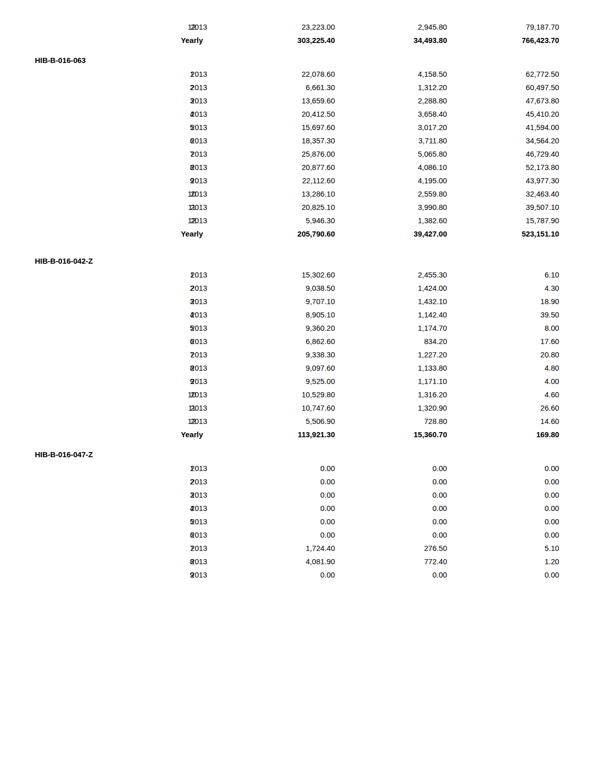| 2013 | 12 | 23,223.00 | 2,945.80 | 79,187.70 |
| | Yearly | 303,225.40 | 34,493.80 | 766,423.70 |
| HIB-B-016-063 |
| 2013 | 1 | 22,078.60 | 4,158.50 | 62,772.50 |
| 2013 | 2 | 6,661.30 | 1,312.20 | 60,497.50 |
| 2013 | 3 | 13,659.60 | 2,288.80 | 47,673.80 |
| 2013 | 4 | 20,412.50 | 3,658.40 | 45,410.20 |
| 2013 | 5 | 15,697.60 | 3,017.20 | 41,594.00 |
| 2013 | 6 | 18,357.30 | 3,711.80 | 34,564.20 |
| 2013 | 7 | 25,876.00 | 5,065.80 | 46,729.40 |
| 2013 | 8 | 20,877.60 | 4,086.10 | 52,173.80 |
| 2013 | 9 | 22,112.60 | 4,195.00 | 43,977.30 |
| 2013 | 10 | 13,286.10 | 2,559.80 | 32,463.40 |
| 2013 | 11 | 20,825.10 | 3,990.80 | 39,507.10 |
| 2013 | 12 | 5,946.30 | 1,382.60 | 15,787.90 |
| | Yearly | 205,790.60 | 39,427.00 | 523,151.10 |
| HIB-B-016-042-Z |
| 2013 | 1 | 15,302.60 | 2,455.30 | 6.10 |
| 2013 | 2 | 9,038.50 | 1,424.00 | 4.30 |
| 2013 | 3 | 9,707.10 | 1,432.10 | 18.90 |
| 2013 | 4 | 8,905.10 | 1,142.40 | 39.50 |
| 2013 | 5 | 9,360.20 | 1,174.70 | 8.00 |
| 2013 | 6 | 6,862.60 | 834.20 | 17.60 |
| 2013 | 7 | 9,338.30 | 1,227.20 | 20.80 |
| 2013 | 8 | 9,097.60 | 1,133.80 | 4.80 |
| 2013 | 9 | 9,525.00 | 1,171.10 | 4.00 |
| 2013 | 10 | 10,529.80 | 1,316.20 | 4.60 |
| 2013 | 11 | 10,747.60 | 1,320.90 | 26.60 |
| 2013 | 12 | 5,506.90 | 728.80 | 14.60 |
| | Yearly | 113,921.30 | 15,360.70 | 169.80 |
| HIB-B-016-047-Z |
| 2013 | 1 | 0.00 | 0.00 | 0.00 |
| 2013 | 2 | 0.00 | 0.00 | 0.00 |
| 2013 | 3 | 0.00 | 0.00 | 0.00 |
| 2013 | 4 | 0.00 | 0.00 | 0.00 |
| 2013 | 5 | 0.00 | 0.00 | 0.00 |
| 2013 | 6 | 0.00 | 0.00 | 0.00 |
| 2013 | 7 | 1,724.40 | 276.50 | 5.10 |
| 2013 | 8 | 4,081.90 | 772.40 | 1.20 |
| 2013 | 9 | 0.00 | 0.00 | 0.00 |